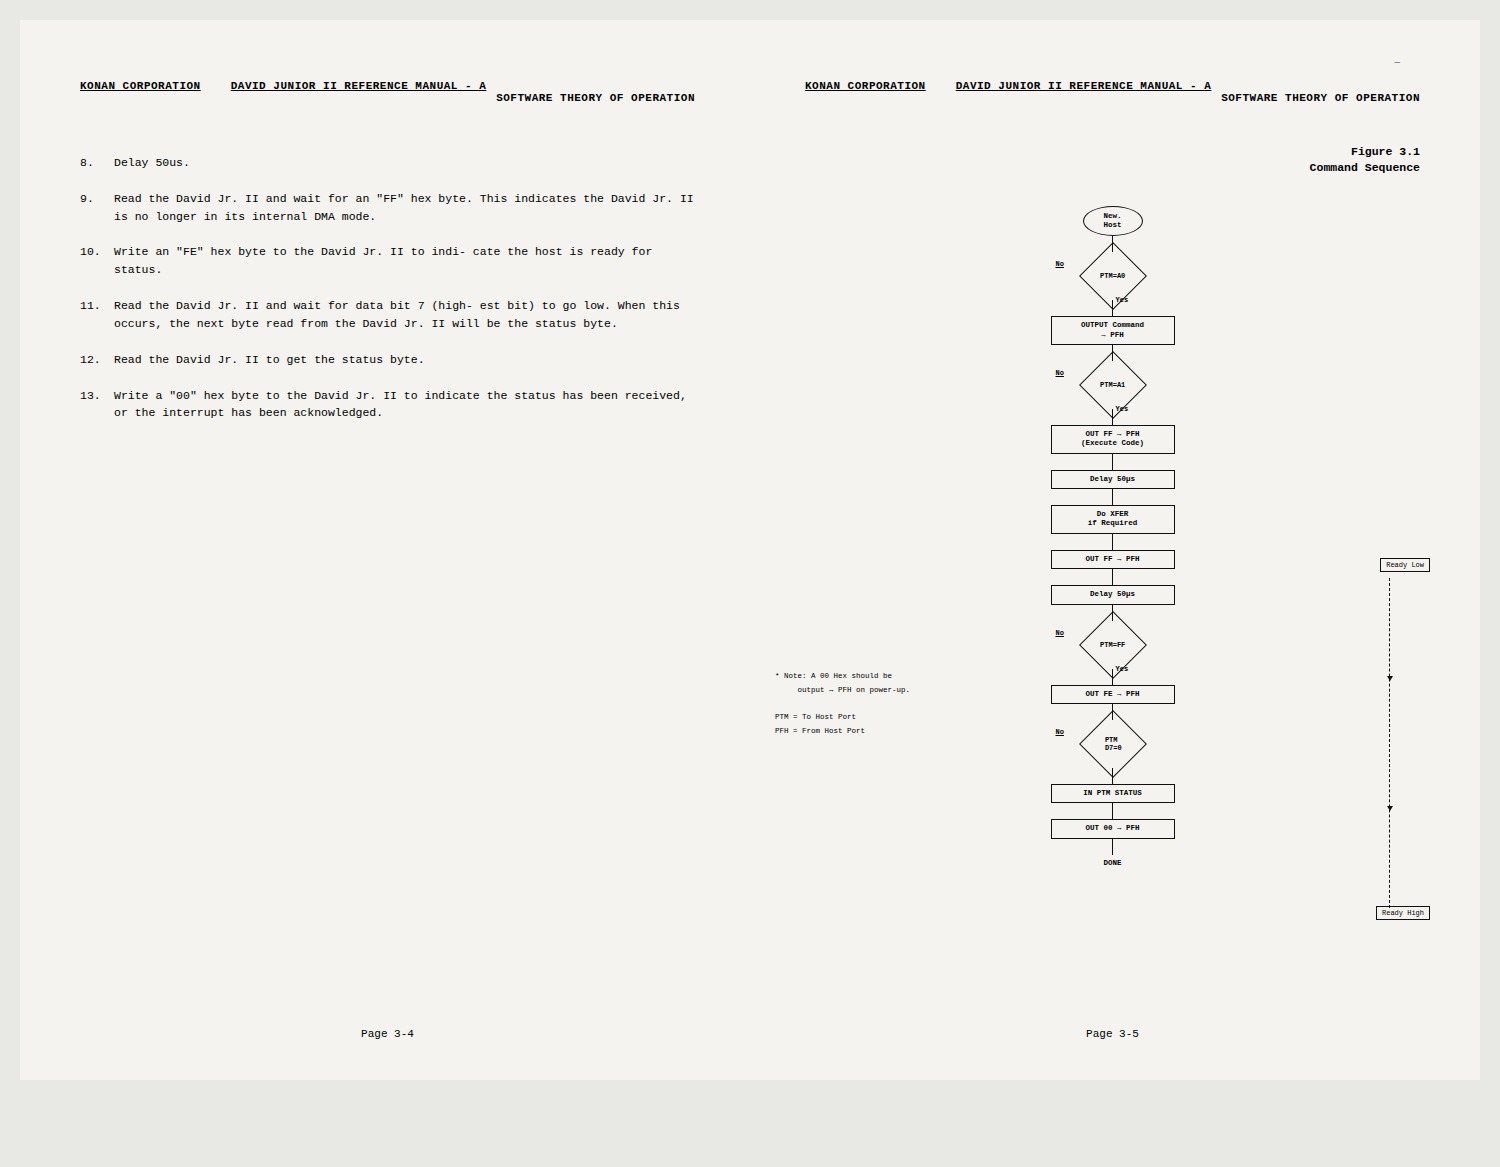KONAN CORPORATION DAVID JUNIOR II REFERENCE MANUAL - A
SOFTWARE THEORY OF OPERATION
8. Delay 50us.
9. Read the David Jr. II and wait for an "FF" hex byte. This indicates the David Jr. II is no longer in its internal DMA mode.
10. Write an "FE" hex byte to the David Jr. II to indi- cate the host is ready for status.
11. Read the David Jr. II and wait for data bit 7 (high- est bit) to go low. When this occurs, the next byte read from the David Jr. II will be the status byte.
12. Read the David Jr. II to get the status byte.
13. Write a "00" hex byte to the David Jr. II to indicate the status has been received, or the interrupt has been acknowledged.
Page 3-4
KONAN CORPORATION DAVID JUNIOR II REFERENCE MANUAL - A
SOFTWARE THEORY OF OPERATION
Figure 3.1
Command Sequence
New.
Host
No
PTM=A0
Yes
OUTPUT Command
→ PFH
No
PTM=A1
Yes
OUT FF → PFH
(Execute Code)
Delay 50µs
Do XFER
if Required
OUT FF → PFH
Delay 50µs
No
PTM=FF
Yes
OUT FE → PFH
No
PTM
D7=0
IN PTM STATUS
OUT 00 → PFH
DONE
Ready Low
Ready High
* Note: A 00 Hex should be
output → PFH on power-up.
PTM = To Host Port
PFH = From Host Port
Page 3-5
—